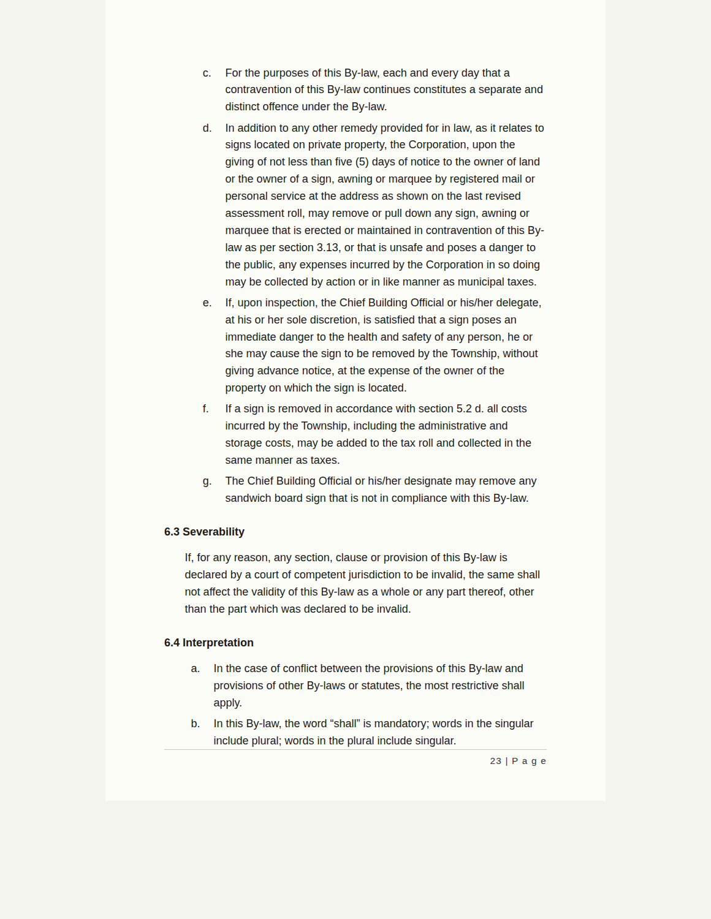c. For the purposes of this By-law, each and every day that a contravention of this By-law continues constitutes a separate and distinct offence under the By-law.
d. In addition to any other remedy provided for in law, as it relates to signs located on private property, the Corporation, upon the giving of not less than five (5) days of notice to the owner of land or the owner of a sign, awning or marquee by registered mail or personal service at the address as shown on the last revised assessment roll, may remove or pull down any sign, awning or marquee that is erected or maintained in contravention of this By-law as per section 3.13, or that is unsafe and poses a danger to the public, any expenses incurred by the Corporation in so doing may be collected by action or in like manner as municipal taxes.
e. If, upon inspection, the Chief Building Official or his/her delegate, at his or her sole discretion, is satisfied that a sign poses an immediate danger to the health and safety of any person, he or she may cause the sign to be removed by the Township, without giving advance notice, at the expense of the owner of the property on which the sign is located.
f. If a sign is removed in accordance with section 5.2 d. all costs incurred by the Township, including the administrative and storage costs, may be added to the tax roll and collected in the same manner as taxes.
g. The Chief Building Official or his/her designate may remove any sandwich board sign that is not in compliance with this By-law.
6.3 Severability
If, for any reason, any section, clause or provision of this By-law is declared by a court of competent jurisdiction to be invalid, the same shall not affect the validity of this By-law as a whole or any part thereof, other than the part which was declared to be invalid.
6.4 Interpretation
a. In the case of conflict between the provisions of this By-law and provisions of other By-laws or statutes, the most restrictive shall apply.
b. In this By-law, the word “shall” is mandatory; words in the singular include plural; words in the plural include singular.
23 | P a g e